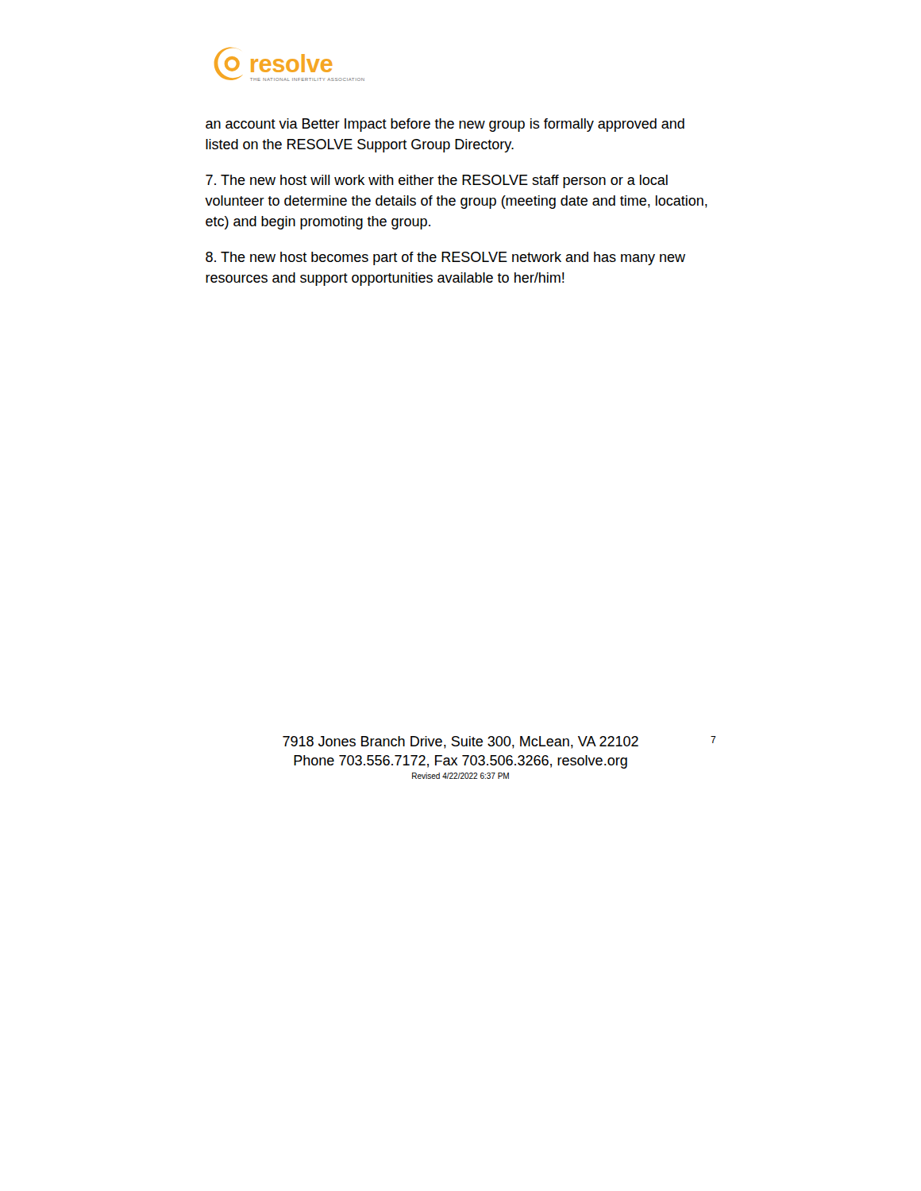resolve THE NATIONAL INFERTILITY ASSOCIATION
an account via Better Impact before the new group is formally approved and listed on the RESOLVE Support Group Directory.
7. The new host will work with either the RESOLVE staff person or a local volunteer to determine the details of the group (meeting date and time, location, etc) and begin promoting the group.
8. The new host becomes part of the RESOLVE network and has many new resources and support opportunities available to her/him!
7
7918 Jones Branch Drive, Suite 300, McLean, VA 22102
Phone 703.556.7172, Fax 703.506.3266, resolve.org
Revised 4/22/2022 6:37 PM